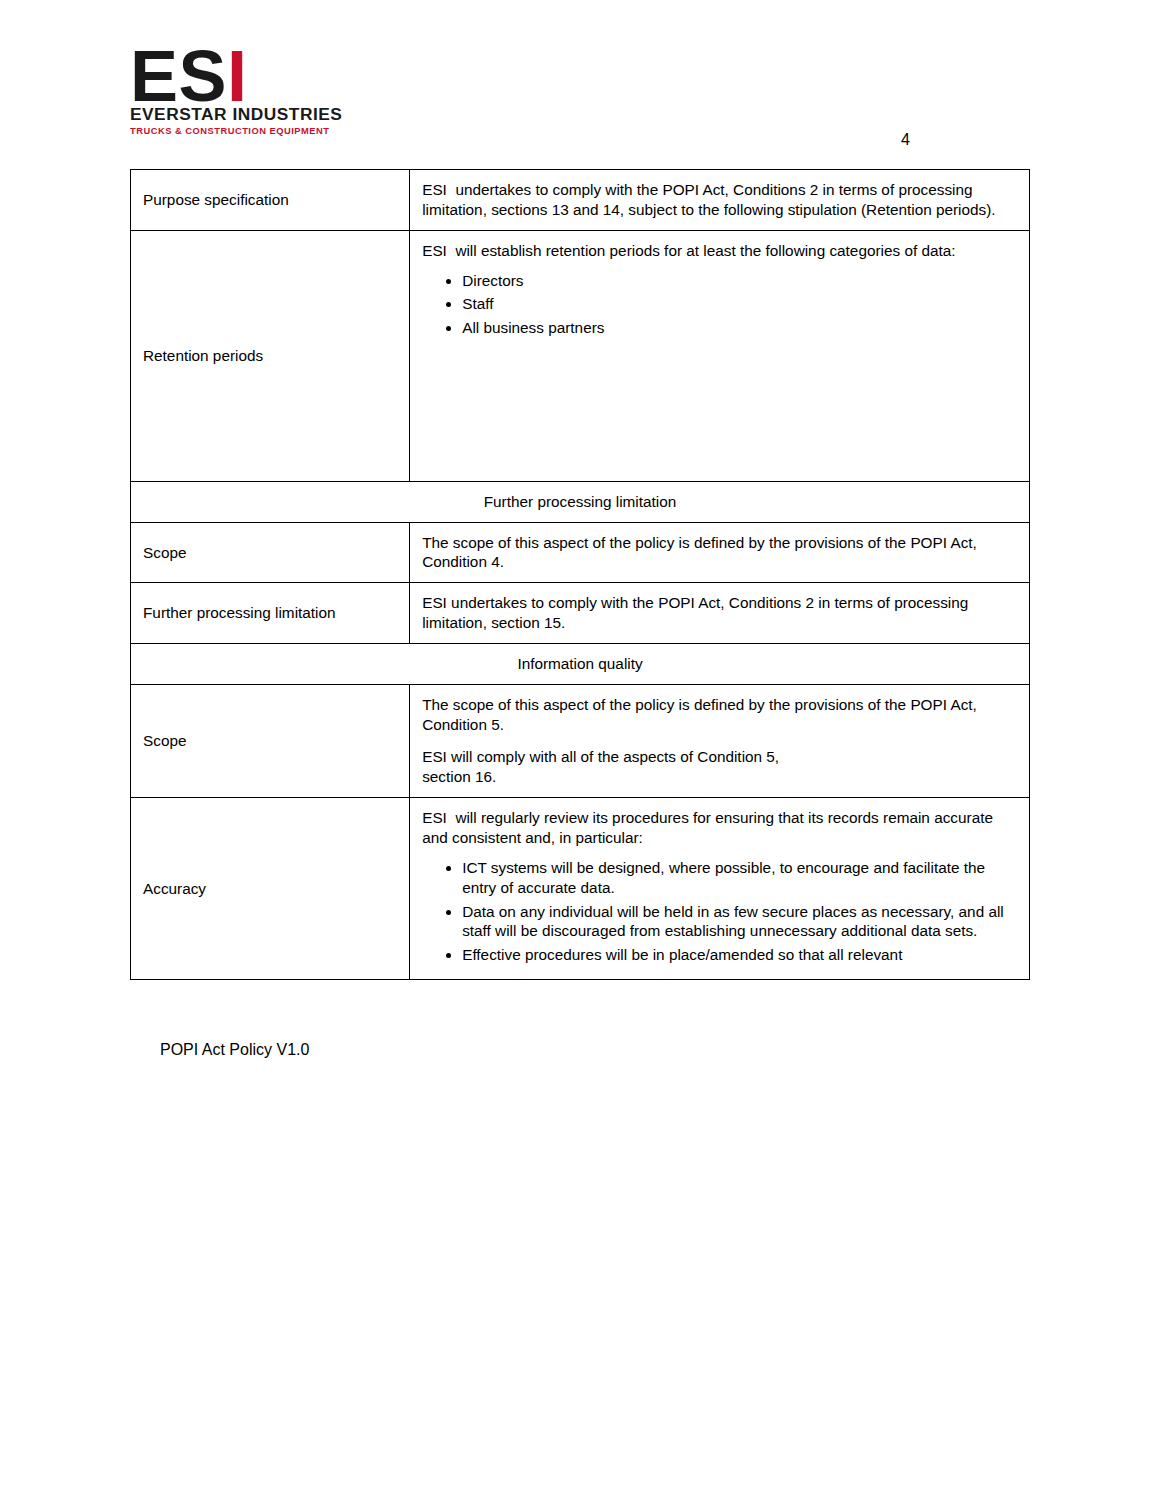ESI
EVERSTAR INDUSTRIES
TRUCKS & CONSTRUCTION EQUIPMENT
4
| Purpose specification | ESI undertakes to comply with the POPI Act, Conditions 2 in terms of processing limitation, sections 13 and 14, subject to the following stipulation (Retention periods). |
| Retention periods | ESI will establish retention periods for at least the following categories of data: Directors Staff All business partners |
| Further processing limitation |
| Scope | The scope of this aspect of the policy is defined by the provisions of the POPI Act, Condition 4. |
| Further processing limitation | ESI undertakes to comply with the POPI Act, Conditions 2 in terms of processing limitation, section 15. |
| Information quality |
| Scope | The scope of this aspect of the policy is defined by the provisions of the POPI Act, Condition 5. ESI will comply with all of the aspects of Condition 5, section 16. |
| Accuracy | ESI will regularly review its procedures for ensuring that its records remain accurate and consistent and, in particular: ICT systems will be designed, where possible, to encourage and facilitate the entry of accurate data. Data on any individual will be held in as few secure places as necessary, and all staff will be discouraged from establishing unnecessary additional data sets. Effective procedures will be in place/amended so that all relevant |
POPI Act Policy V1.0